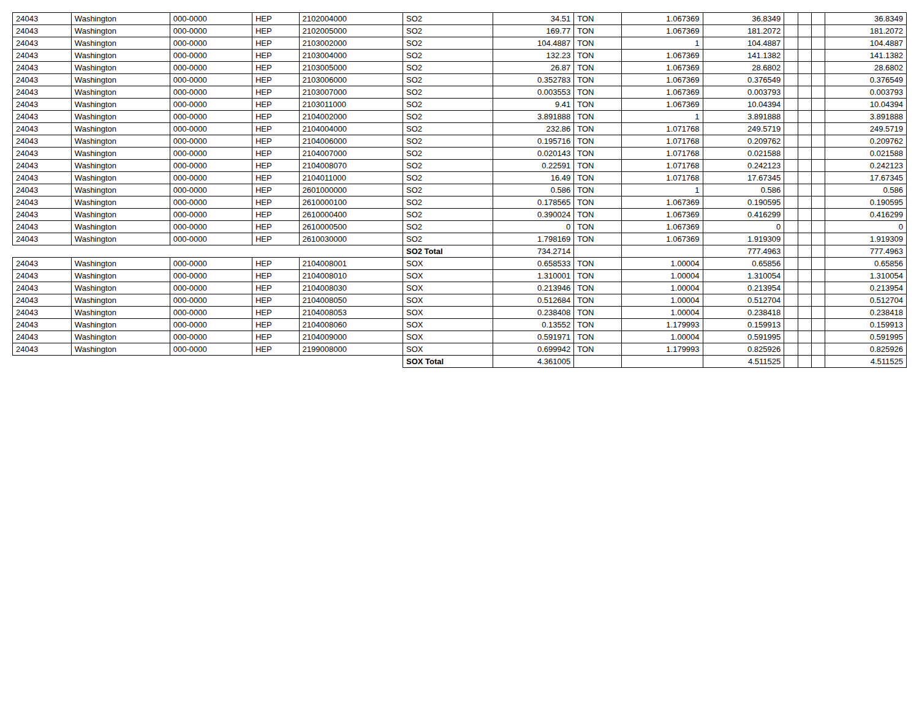| 24043 | Washington | 000-0000 | HEP | 2102004000 | SO2 | 34.51 | TON | 1.067369 | 36.8349 | | | | 36.8349 |
| 24043 | Washington | 000-0000 | HEP | 2102005000 | SO2 | 169.77 | TON | 1.067369 | 181.2072 | | | | 181.2072 |
| 24043 | Washington | 000-0000 | HEP | 2103002000 | SO2 | 104.4887 | TON | 1 | 104.4887 | | | | 104.4887 |
| 24043 | Washington | 000-0000 | HEP | 2103004000 | SO2 | 132.23 | TON | 1.067369 | 141.1382 | | | | 141.1382 |
| 24043 | Washington | 000-0000 | HEP | 2103005000 | SO2 | 26.87 | TON | 1.067369 | 28.6802 | | | | 28.6802 |
| 24043 | Washington | 000-0000 | HEP | 2103006000 | SO2 | 0.352783 | TON | 1.067369 | 0.376549 | | | | 0.376549 |
| 24043 | Washington | 000-0000 | HEP | 2103007000 | SO2 | 0.003553 | TON | 1.067369 | 0.003793 | | | | 0.003793 |
| 24043 | Washington | 000-0000 | HEP | 2103011000 | SO2 | 9.41 | TON | 1.067369 | 10.04394 | | | | 10.04394 |
| 24043 | Washington | 000-0000 | HEP | 2104002000 | SO2 | 3.891888 | TON | 1 | 3.891888 | | | | 3.891888 |
| 24043 | Washington | 000-0000 | HEP | 2104004000 | SO2 | 232.86 | TON | 1.071768 | 249.5719 | | | | 249.5719 |
| 24043 | Washington | 000-0000 | HEP | 2104006000 | SO2 | 0.195716 | TON | 1.071768 | 0.209762 | | | | 0.209762 |
| 24043 | Washington | 000-0000 | HEP | 2104007000 | SO2 | 0.020143 | TON | 1.071768 | 0.021588 | | | | 0.021588 |
| 24043 | Washington | 000-0000 | HEP | 2104008070 | SO2 | 0.22591 | TON | 1.071768 | 0.242123 | | | | 0.242123 |
| 24043 | Washington | 000-0000 | HEP | 2104011000 | SO2 | 16.49 | TON | 1.071768 | 17.67345 | | | | 17.67345 |
| 24043 | Washington | 000-0000 | HEP | 2601000000 | SO2 | 0.586 | TON | 1 | 0.586 | | | | 0.586 |
| 24043 | Washington | 000-0000 | HEP | 2610000100 | SO2 | 0.178565 | TON | 1.067369 | 0.190595 | | | | 0.190595 |
| 24043 | Washington | 000-0000 | HEP | 2610000400 | SO2 | 0.390024 | TON | 1.067369 | 0.416299 | | | | 0.416299 |
| 24043 | Washington | 000-0000 | HEP | 2610000500 | SO2 | 0 | TON | 1.067369 | 0 | | | | 0 |
| 24043 | Washington | 000-0000 | HEP | 2610030000 | SO2 | 1.798169 | TON | 1.067369 | 1.919309 | | | | 1.919309 |
| | | | | | SO2 Total | 734.2714 | | | 777.4963 | | | | 777.4963 |
| 24043 | Washington | 000-0000 | HEP | 2104008001 | SOX | 0.658533 | TON | 1.00004 | 0.65856 | | | | 0.65856 |
| 24043 | Washington | 000-0000 | HEP | 2104008010 | SOX | 1.310001 | TON | 1.00004 | 1.310054 | | | | 1.310054 |
| 24043 | Washington | 000-0000 | HEP | 2104008030 | SOX | 0.213946 | TON | 1.00004 | 0.213954 | | | | 0.213954 |
| 24043 | Washington | 000-0000 | HEP | 2104008050 | SOX | 0.512684 | TON | 1.00004 | 0.512704 | | | | 0.512704 |
| 24043 | Washington | 000-0000 | HEP | 2104008053 | SOX | 0.238408 | TON | 1.00004 | 0.238418 | | | | 0.238418 |
| 24043 | Washington | 000-0000 | HEP | 2104008060 | SOX | 0.13552 | TON | 1.179993 | 0.159913 | | | | 0.159913 |
| 24043 | Washington | 000-0000 | HEP | 2104009000 | SOX | 0.591971 | TON | 1.00004 | 0.591995 | | | | 0.591995 |
| 24043 | Washington | 000-0000 | HEP | 2199008000 | SOX | 0.699942 | TON | 1.179993 | 0.825926 | | | | 0.825926 |
| | | | | | SOX Total | 4.361005 | | | 4.511525 | | | | 4.511525 |